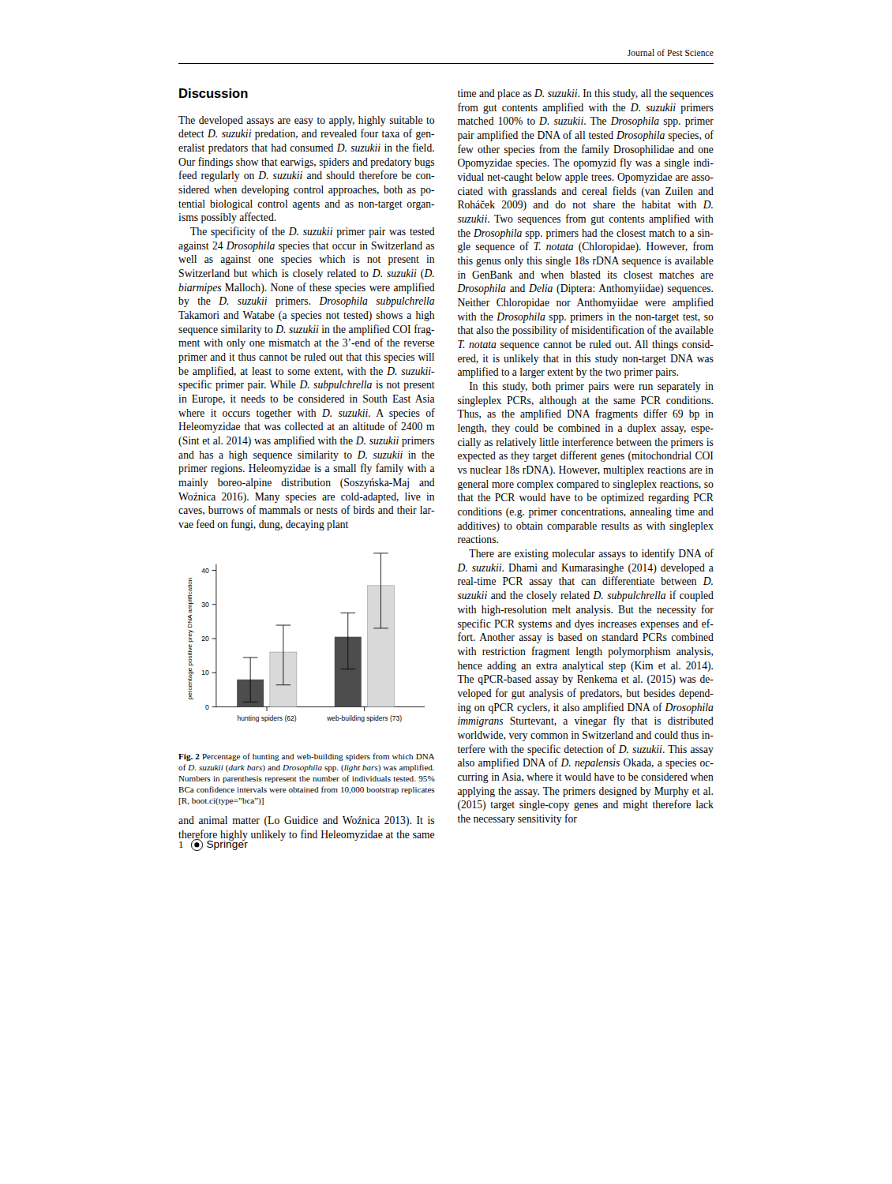Journal of Pest Science
Discussion
The developed assays are easy to apply, highly suitable to detect D. suzukii predation, and revealed four taxa of generalist predators that had consumed D. suzukii in the field. Our findings show that earwigs, spiders and predatory bugs feed regularly on D. suzukii and should therefore be considered when developing control approaches, both as potential biological control agents and as non-target organisms possibly affected.
The specificity of the D. suzukii primer pair was tested against 24 Drosophila species that occur in Switzerland as well as against one species which is not present in Switzerland but which is closely related to D. suzukii (D. biarmipes Malloch). None of these species were amplified by the D. suzukii primers. Drosophila subpulchrella Takamori and Watabe (a species not tested) shows a high sequence similarity to D. suzukii in the amplified COI fragment with only one mismatch at the 3’-end of the reverse primer and it thus cannot be ruled out that this species will be amplified, at least to some extent, with the D. suzukii-specific primer pair. While D. subpulchrella is not present in Europe, it needs to be considered in South East Asia where it occurs together with D. suzukii. A species of Heleomyzidae that was collected at an altitude of 2400 m (Sint et al. 2014) was amplified with the D. suzukii primers and has a high sequence similarity to D. suzukii in the primer regions. Heleomyzidae is a small fly family with a mainly boreo-alpine distribution (Soszyńska-Maj and Woźnica 2016). Many species are cold-adapted, live in caves, burrows of mammals or nests of birds and their larvae feed on fungi, dung, decaying plant
0 10 20 30 40 percentage positive prey DNA amplification hunting spiders (62) web-building spiders (73)
Fig. 2 Percentage of hunting and web-building spiders from which DNA of D. suzukii (dark bars) and Drosophila spp. (light bars) was amplified. Numbers in parenthesis represent the number of individuals tested. 95% BCa confidence intervals were obtained from 10,000 bootstrap replicates [R, boot.ci(type=”bca”)]
and animal matter (Lo Guidice and Woźnica 2013). It is therefore highly unlikely to find Heleomyzidae at the same time and place as D. suzukii. In this study, all the sequences from gut contents amplified with the D. suzukii primers matched 100% to D. suzukii. The Drosophila spp. primer pair amplified the DNA of all tested Drosophila species, of few other species from the family Drosophilidae and one Opomyzidae species. The opomyzid fly was a single individual net-caught below apple trees. Opomyzidae are associated with grasslands and cereal fields (van Zuilen and Roháček 2009) and do not share the habitat with D. suzukii. Two sequences from gut contents amplified with the Drosophila spp. primers had the closest match to a single sequence of T. notata (Chloropidae). However, from this genus only this single 18s rDNA sequence is available in GenBank and when blasted its closest matches are Drosophila and Delia (Diptera: Anthomyiidae) sequences. Neither Chloropidae nor Anthomyiidae were amplified with the Drosophila spp. primers in the non-target test, so that also the possibility of misidentification of the available T. notata sequence cannot be ruled out. All things considered, it is unlikely that in this study non-target DNA was amplified to a larger extent by the two primer pairs.
In this study, both primer pairs were run separately in singleplex PCRs, although at the same PCR conditions. Thus, as the amplified DNA fragments differ 69 bp in length, they could be combined in a duplex assay, especially as relatively little interference between the primers is expected as they target different genes (mitochondrial COI vs nuclear 18s rDNA). However, multiplex reactions are in general more complex compared to singleplex reactions, so that the PCR would have to be optimized regarding PCR conditions (e.g. primer concentrations, annealing time and additives) to obtain comparable results as with singleplex reactions.
There are existing molecular assays to identify DNA of D. suzukii. Dhami and Kumarasinghe (2014) developed a real-time PCR assay that can differentiate between D. suzukii and the closely related D. subpulchrella if coupled with high-resolution melt analysis. But the necessity for specific PCR systems and dyes increases expenses and effort. Another assay is based on standard PCRs combined with restriction fragment length polymorphism analysis, hence adding an extra analytical step (Kim et al. 2014). The qPCR-based assay by Renkema et al. (2015) was developed for gut analysis of predators, but besides depending on qPCR cyclers, it also amplified DNA of Drosophila immigrans Sturtevant, a vinegar fly that is distributed worldwide, very common in Switzerland and could thus interfere with the specific detection of D. suzukii. This assay also amplified DNA of D. nepalensis Okada, a species occurring in Asia, where it would have to be considered when applying the assay. The primers designed by Murphy et al. (2015) target single-copy genes and might therefore lack the necessary sensitivity for
1 Springer